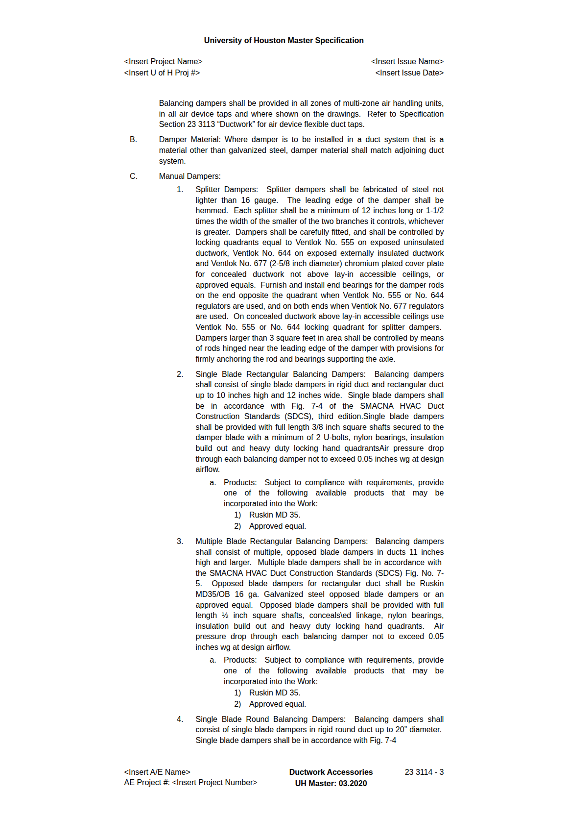University of Houston Master Specification
<Insert Project Name> <Insert Issue Name>
<Insert U of H Proj #> <Insert Issue Date>
Balancing dampers shall be provided in all zones of multi-zone air handling units, in all air device taps and where shown on the drawings. Refer to Specification Section 23 3113 “Ductwork” for air device flexible duct taps.
B. Damper Material: Where damper is to be installed in a duct system that is a material other than galvanized steel, damper material shall match adjoining duct system.
C. Manual Dampers:
1. Splitter Dampers: Splitter dampers shall be fabricated of steel not lighter than 16 gauge. The leading edge of the damper shall be hemmed. Each splitter shall be a minimum of 12 inches long or 1-1/2 times the width of the smaller of the two branches it controls, whichever is greater. Dampers shall be carefully fitted, and shall be controlled by locking quadrants equal to Ventlok No. 555 on exposed uninsulated ductwork, Ventlok No. 644 on exposed externally insulated ductwork and Ventlok No. 677 (2-5/8 inch diameter) chromium plated cover plate for concealed ductwork not above lay-in accessible ceilings, or approved equals. Furnish and install end bearings for the damper rods on the end opposite the quadrant when Ventlok No. 555 or No. 644 regulators are used, and on both ends when Ventlok No. 677 regulators are used. On concealed ductwork above lay-in accessible ceilings use Ventlok No. 555 or No. 644 locking quadrant for splitter dampers. Dampers larger than 3 square feet in area shall be controlled by means of rods hinged near the leading edge of the damper with provisions for firmly anchoring the rod and bearings supporting the axle.
2. Single Blade Rectangular Balancing Dampers: Balancing dampers shall consist of single blade dampers in rigid duct and rectangular duct up to 10 inches high and 12 inches wide. Single blade dampers shall be in accordance with Fig. 7-4 of the SMACNA HVAC Duct Construction Standards (SDCS), third edition.Single blade dampers shall be provided with full length 3/8 inch square shafts secured to the damper blade with a minimum of 2 U-bolts, nylon bearings, insulation build out and heavy duty locking hand quadrantsAir pressure drop through each balancing damper not to exceed 0.05 inches wg at design airflow.
a. Products: Subject to compliance with requirements, provide one of the following available products that may be incorporated into the Work:
1) Ruskin MD 35.
2) Approved equal.
3. Multiple Blade Rectangular Balancing Dampers: Balancing dampers shall consist of multiple, opposed blade dampers in ducts 11 inches high and larger. Multiple blade dampers shall be in accordance with the SMACNA HVAC Duct Construction Standards (SDCS) Fig. No. 7-5. Opposed blade dampers for rectangular duct shall be Ruskin MD35/OB 16 ga. Galvanized steel opposed blade dampers or an approved equal. Opposed blade dampers shall be provided with full length ½ inch square shafts, conceals\ed linkage, nylon bearings, insulation build out and heavy duty locking hand quadrants. Air pressure drop through each balancing damper not to exceed 0.05 inches wg at design airflow.
a. Products: Subject to compliance with requirements, provide one of the following available products that may be incorporated into the Work:
1) Ruskin MD 35.
2) Approved equal.
4. Single Blade Round Balancing Dampers: Balancing dampers shall consist of single blade dampers in rigid round duct up to 20” diameter. Single blade dampers shall be in accordance with Fig. 7-4
<Insert A/E Name>
AE Project #: <Insert Project Number>
Ductwork Accessories
UH Master: 03.2020
23 3114 - 3